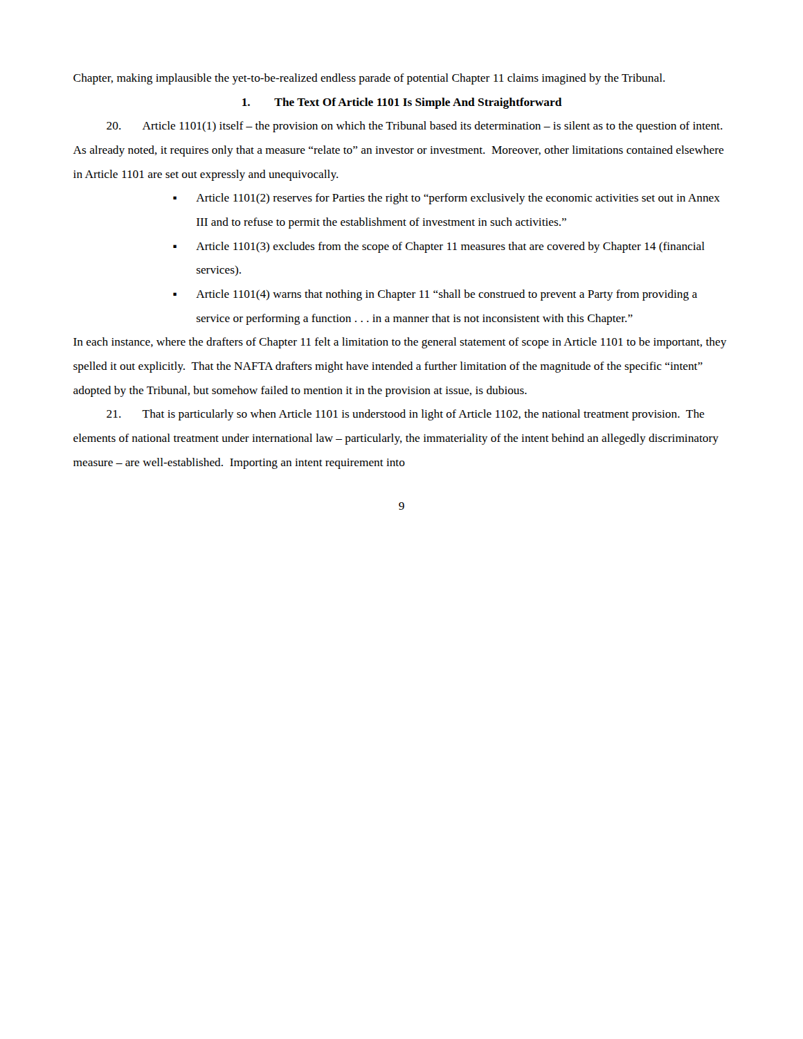Chapter, making implausible the yet-to-be-realized endless parade of potential Chapter 11 claims imagined by the Tribunal.
1. The Text Of Article 1101 Is Simple And Straightforward
20. Article 1101(1) itself – the provision on which the Tribunal based its determination – is silent as to the question of intent. As already noted, it requires only that a measure “relate to” an investor or investment. Moreover, other limitations contained elsewhere in Article 1101 are set out expressly and unequivocally.
Article 1101(2) reserves for Parties the right to “perform exclusively the economic activities set out in Annex III and to refuse to permit the establishment of investment in such activities.”
Article 1101(3) excludes from the scope of Chapter 11 measures that are covered by Chapter 14 (financial services).
Article 1101(4) warns that nothing in Chapter 11 “shall be construed to prevent a Party from providing a service or performing a function . . . in a manner that is not inconsistent with this Chapter.”
In each instance, where the drafters of Chapter 11 felt a limitation to the general statement of scope in Article 1101 to be important, they spelled it out explicitly. That the NAFTA drafters might have intended a further limitation of the magnitude of the specific “intent” adopted by the Tribunal, but somehow failed to mention it in the provision at issue, is dubious.
21. That is particularly so when Article 1101 is understood in light of Article 1102, the national treatment provision. The elements of national treatment under international law – particularly, the immateriality of the intent behind an allegedly discriminatory measure – are well-established. Importing an intent requirement into
9